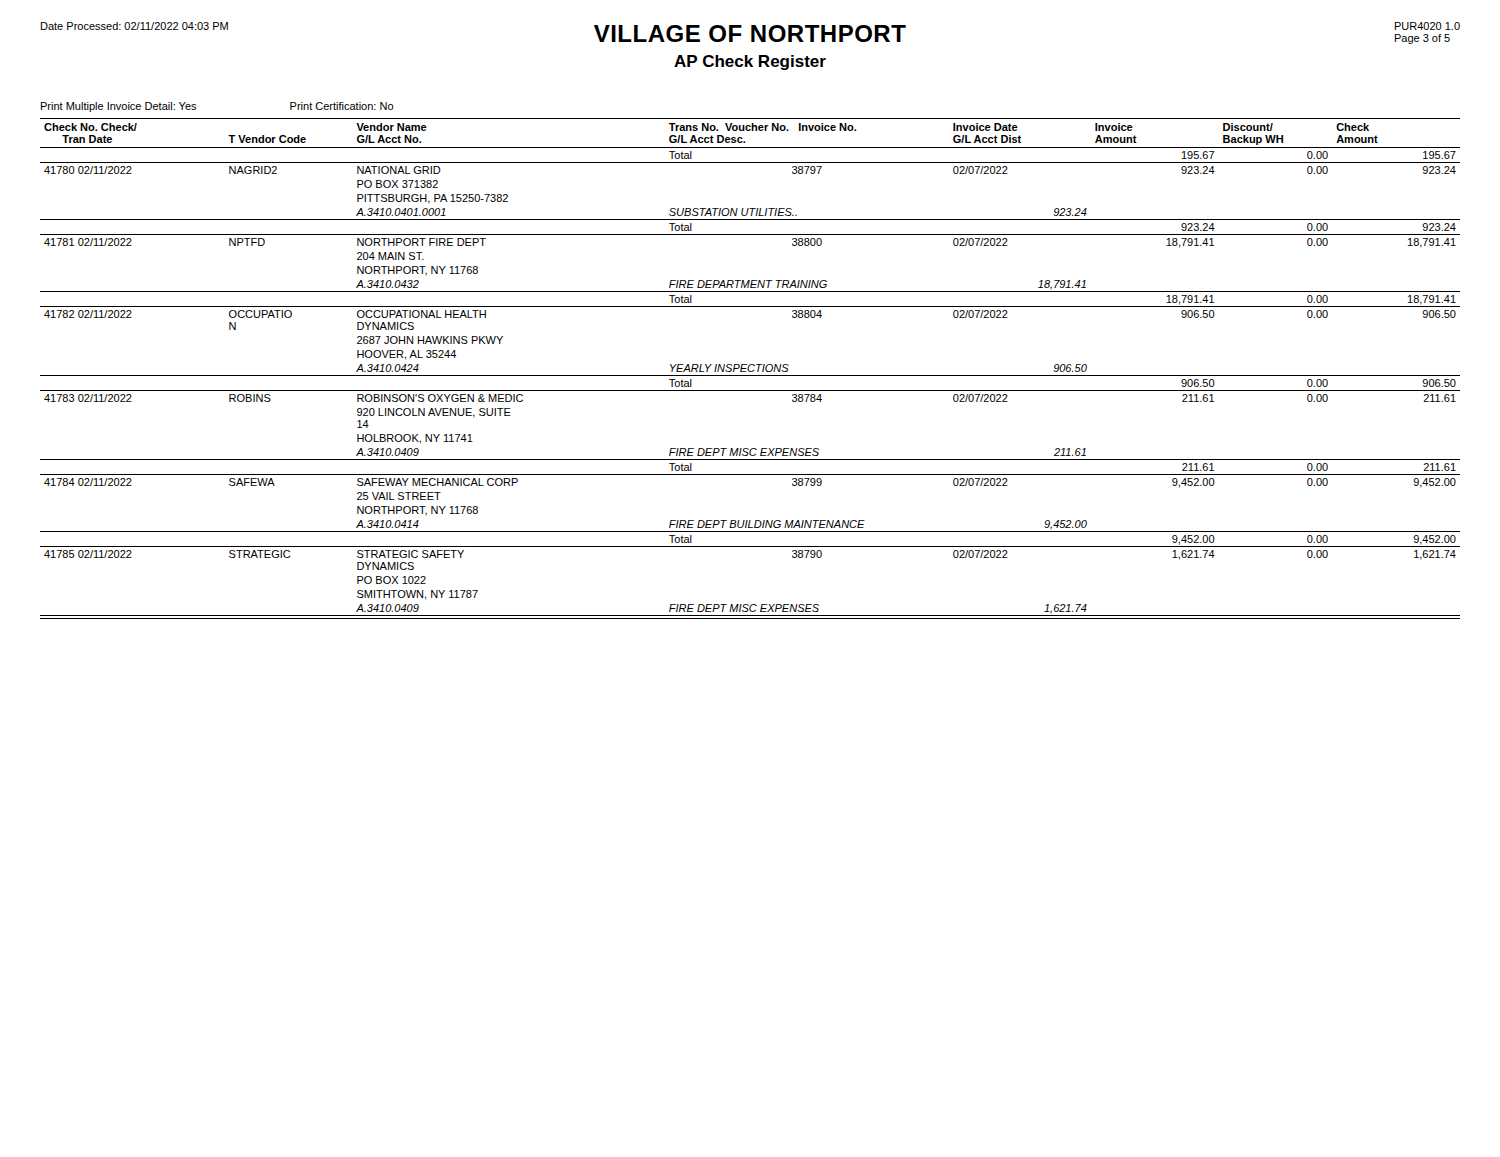Date Processed: 02/11/2022 04:03 PM
PUR4020 1.0
Page 3 of 5
VILLAGE OF NORTHPORT
AP Check Register
Print Multiple Invoice Detail: Yes Print Certification: No
| Check No. Check/ Tran Date | T Vendor Code | Vendor Name G/L Acct No. | Trans No. Voucher No. Invoice No. G/L Acct Desc. | Invoice Date G/L Acct Dist | Invoice Amount | Discount/ Backup WH | Check Amount |
| --- | --- | --- | --- | --- | --- | --- | --- |
| | | | Total | | 195.67 | 0.00 | 195.67 |
| 41780 02/11/2022 | NAGRID2 | NATIONAL GRID | 38797 | 02/07/2022 | 923.24 | 0.00 | 923.24 |
| | | PO BOX 371382 | | | | | |
| | | PITTSBURGH, PA 15250-7382 | | | | | |
| | | A.3410.0401.0001 | SUBSTATION UTILITIES.. | 923.24 | | | |
| | | | Total | | 923.24 | 0.00 | 923.24 |
| 41781 02/11/2022 | NPTFD | NORTHPORT FIRE DEPT | 38800 | 02/07/2022 | 18,791.41 | 0.00 | 18,791.41 |
| | | 204 MAIN ST. | | | | | |
| | | NORTHPORT, NY 11768 | | | | | |
| | | A.3410.0432 | FIRE DEPARTMENT TRAINING | 18,791.41 | | | |
| | | | Total | | 18,791.41 | 0.00 | 18,791.41 |
| 41782 02/11/2022 | OCCUPATIO N | OCCUPATIONAL HEALTH DYNAMICS | 38804 | 02/07/2022 | 906.50 | 0.00 | 906.50 |
| | | 2687 JOHN HAWKINS PKWY | | | | | |
| | | HOOVER, AL 35244 | | | | | |
| | | A.3410.0424 | YEARLY INSPECTIONS | 906.50 | | | |
| | | | Total | | 906.50 | 0.00 | 906.50 |
| 41783 02/11/2022 | ROBINS | ROBINSON'S OXYGEN & MEDIC | 38784 | 02/07/2022 | 211.61 | 0.00 | 211.61 |
| | | 920 LINCOLN AVENUE, SUITE 14 | | | | | |
| | | HOLBROOK, NY 11741 | | | | | |
| | | A.3410.0409 | FIRE DEPT MISC EXPENSES | 211.61 | | | |
| | | | Total | | 211.61 | 0.00 | 211.61 |
| 41784 02/11/2022 | SAFEWA | SAFEWAY MECHANICAL CORP | 38799 | 02/07/2022 | 9,452.00 | 0.00 | 9,452.00 |
| | | 25 VAIL STREET | | | | | |
| | | NORTHPORT, NY 11768 | | | | | |
| | | A.3410.0414 | FIRE DEPT BUILDING MAINTENANCE | 9,452.00 | | | |
| | | | Total | | 9,452.00 | 0.00 | 9,452.00 |
| 41785 02/11/2022 | STRATEGIC | STRATEGIC SAFETY DYNAMICS | 38790 | 02/07/2022 | 1,621.74 | 0.00 | 1,621.74 |
| | | PO BOX 1022 | | | | | |
| | | SMITHTOWN, NY 11787 | | | | | |
| | | A.3410.0409 | FIRE DEPT MISC EXPENSES | 1,621.74 | | | |